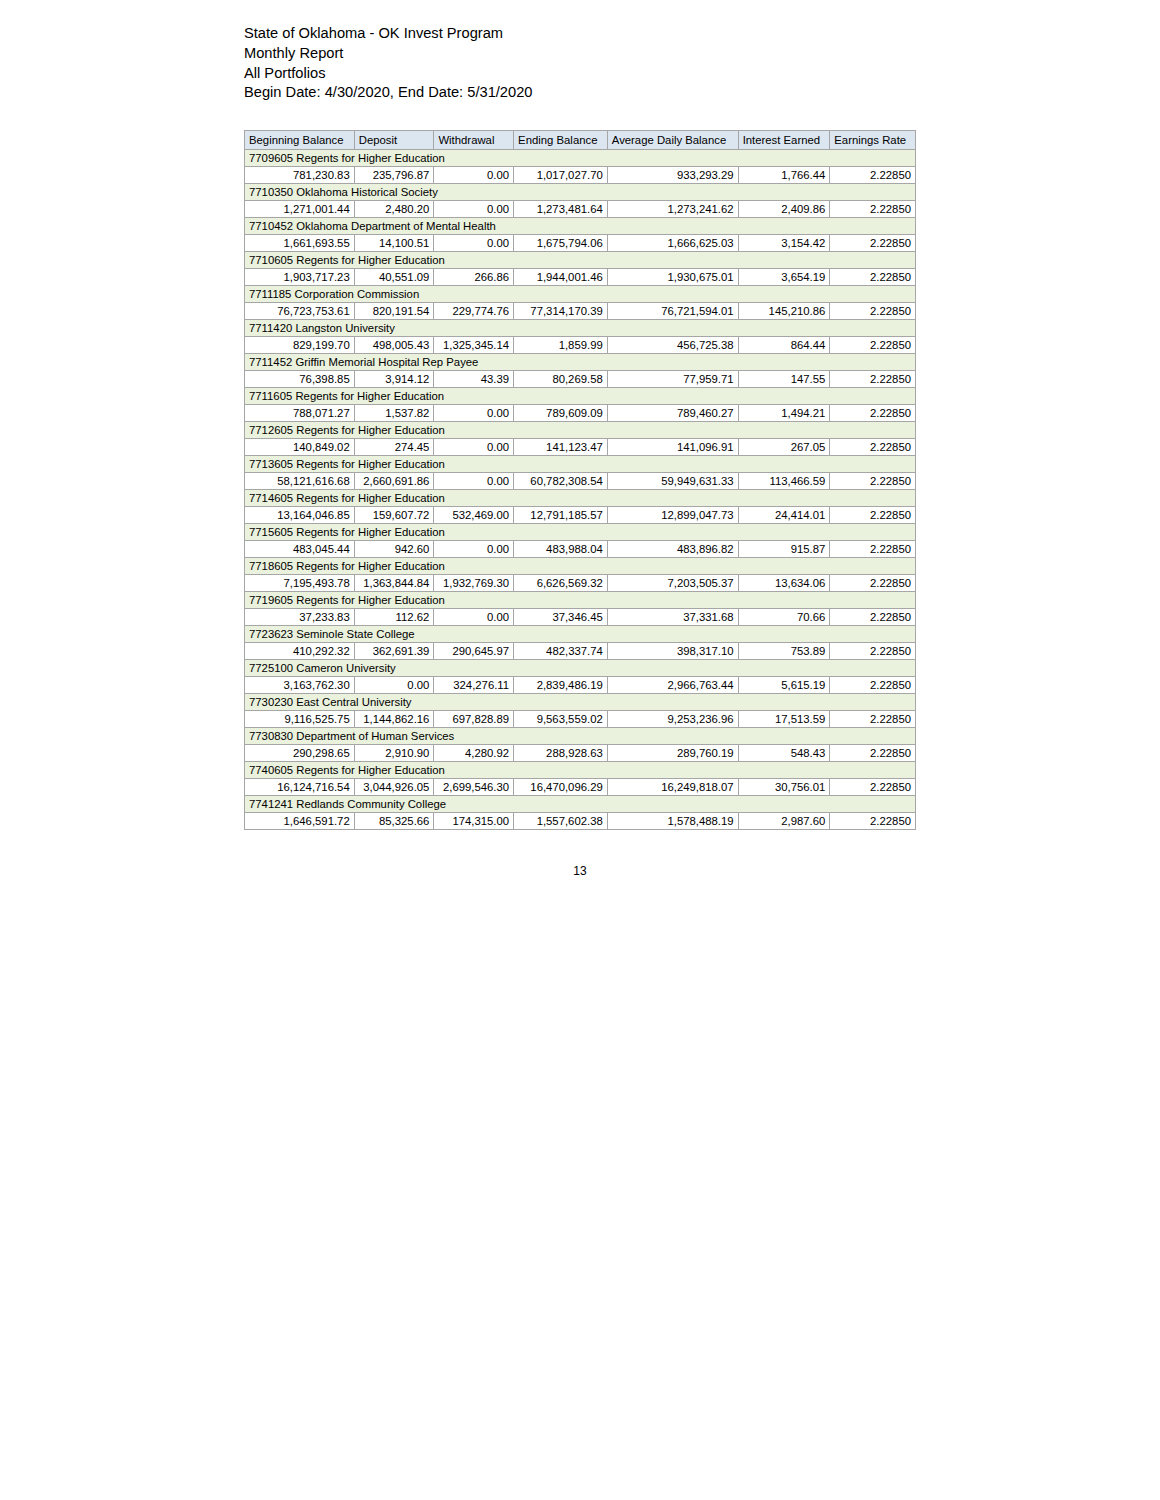State of Oklahoma - OK Invest Program
Monthly Report
All Portfolios
Begin Date: 4/30/2020, End Date: 5/31/2020
| Beginning Balance | Deposit | Withdrawal | Ending Balance | Average Daily Balance | Interest Earned | Earnings Rate |
| --- | --- | --- | --- | --- | --- | --- |
| 7709605 Regents for Higher Education |
| 781,230.83 | 235,796.87 | 0.00 | 1,017,027.70 | 933,293.29 | 1,766.44 | 2.22850 |
| 7710350 Oklahoma Historical Society |
| 1,271,001.44 | 2,480.20 | 0.00 | 1,273,481.64 | 1,273,241.62 | 2,409.86 | 2.22850 |
| 7710452 Oklahoma Department of Mental Health |
| 1,661,693.55 | 14,100.51 | 0.00 | 1,675,794.06 | 1,666,625.03 | 3,154.42 | 2.22850 |
| 7710605 Regents for Higher Education |
| 1,903,717.23 | 40,551.09 | 266.86 | 1,944,001.46 | 1,930,675.01 | 3,654.19 | 2.22850 |
| 7711185 Corporation Commission |
| 76,723,753.61 | 820,191.54 | 229,774.76 | 77,314,170.39 | 76,721,594.01 | 145,210.86 | 2.22850 |
| 7711420 Langston University |
| 829,199.70 | 498,005.43 | 1,325,345.14 | 1,859.99 | 456,725.38 | 864.44 | 2.22850 |
| 7711452 Griffin Memorial Hospital Rep Payee |
| 76,398.85 | 3,914.12 | 43.39 | 80,269.58 | 77,959.71 | 147.55 | 2.22850 |
| 7711605 Regents for Higher Education |
| 788,071.27 | 1,537.82 | 0.00 | 789,609.09 | 789,460.27 | 1,494.21 | 2.22850 |
| 7712605 Regents for Higher Education |
| 140,849.02 | 274.45 | 0.00 | 141,123.47 | 141,096.91 | 267.05 | 2.22850 |
| 7713605 Regents for Higher Education |
| 58,121,616.68 | 2,660,691.86 | 0.00 | 60,782,308.54 | 59,949,631.33 | 113,466.59 | 2.22850 |
| 7714605 Regents for Higher Education |
| 13,164,046.85 | 159,607.72 | 532,469.00 | 12,791,185.57 | 12,899,047.73 | 24,414.01 | 2.22850 |
| 7715605 Regents for Higher Education |
| 483,045.44 | 942.60 | 0.00 | 483,988.04 | 483,896.82 | 915.87 | 2.22850 |
| 7718605 Regents for Higher Education |
| 7,195,493.78 | 1,363,844.84 | 1,932,769.30 | 6,626,569.32 | 7,203,505.37 | 13,634.06 | 2.22850 |
| 7719605 Regents for Higher Education |
| 37,233.83 | 112.62 | 0.00 | 37,346.45 | 37,331.68 | 70.66 | 2.22850 |
| 7723623 Seminole State College |
| 410,292.32 | 362,691.39 | 290,645.97 | 482,337.74 | 398,317.10 | 753.89 | 2.22850 |
| 7725100 Cameron University |
| 3,163,762.30 | 0.00 | 324,276.11 | 2,839,486.19 | 2,966,763.44 | 5,615.19 | 2.22850 |
| 7730230 East Central University |
| 9,116,525.75 | 1,144,862.16 | 697,828.89 | 9,563,559.02 | 9,253,236.96 | 17,513.59 | 2.22850 |
| 7730830 Department of Human Services |
| 290,298.65 | 2,910.90 | 4,280.92 | 288,928.63 | 289,760.19 | 548.43 | 2.22850 |
| 7740605 Regents for Higher Education |
| 16,124,716.54 | 3,044,926.05 | 2,699,546.30 | 16,470,096.29 | 16,249,818.07 | 30,756.01 | 2.22850 |
| 7741241 Redlands Community College |
| 1,646,591.72 | 85,325.66 | 174,315.00 | 1,557,602.38 | 1,578,488.19 | 2,987.60 | 2.22850 |
13